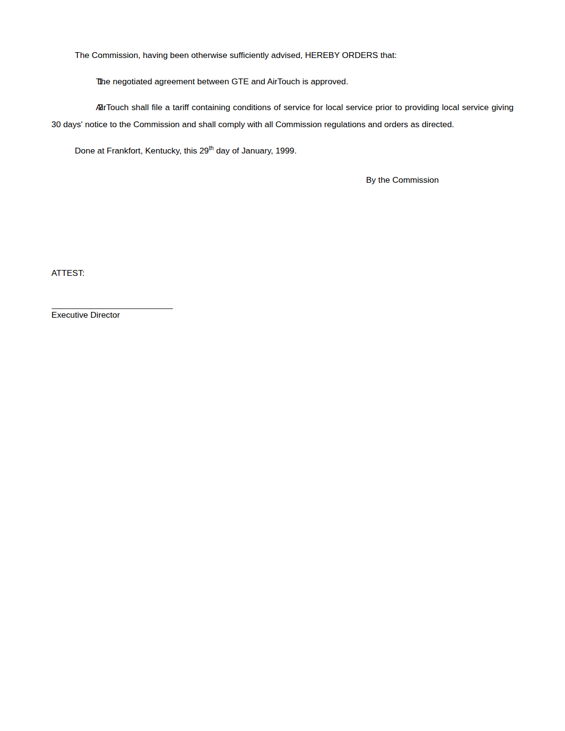The Commission, having been otherwise sufficiently advised, HEREBY ORDERS that:
1. The negotiated agreement between GTE and AirTouch is approved.
2. AirTouch shall file a tariff containing conditions of service for local service prior to providing local service giving 30 days' notice to the Commission and shall comply with all Commission regulations and orders as directed.
Done at Frankfort, Kentucky, this 29th day of January, 1999.
By the Commission
ATTEST:
Executive Director